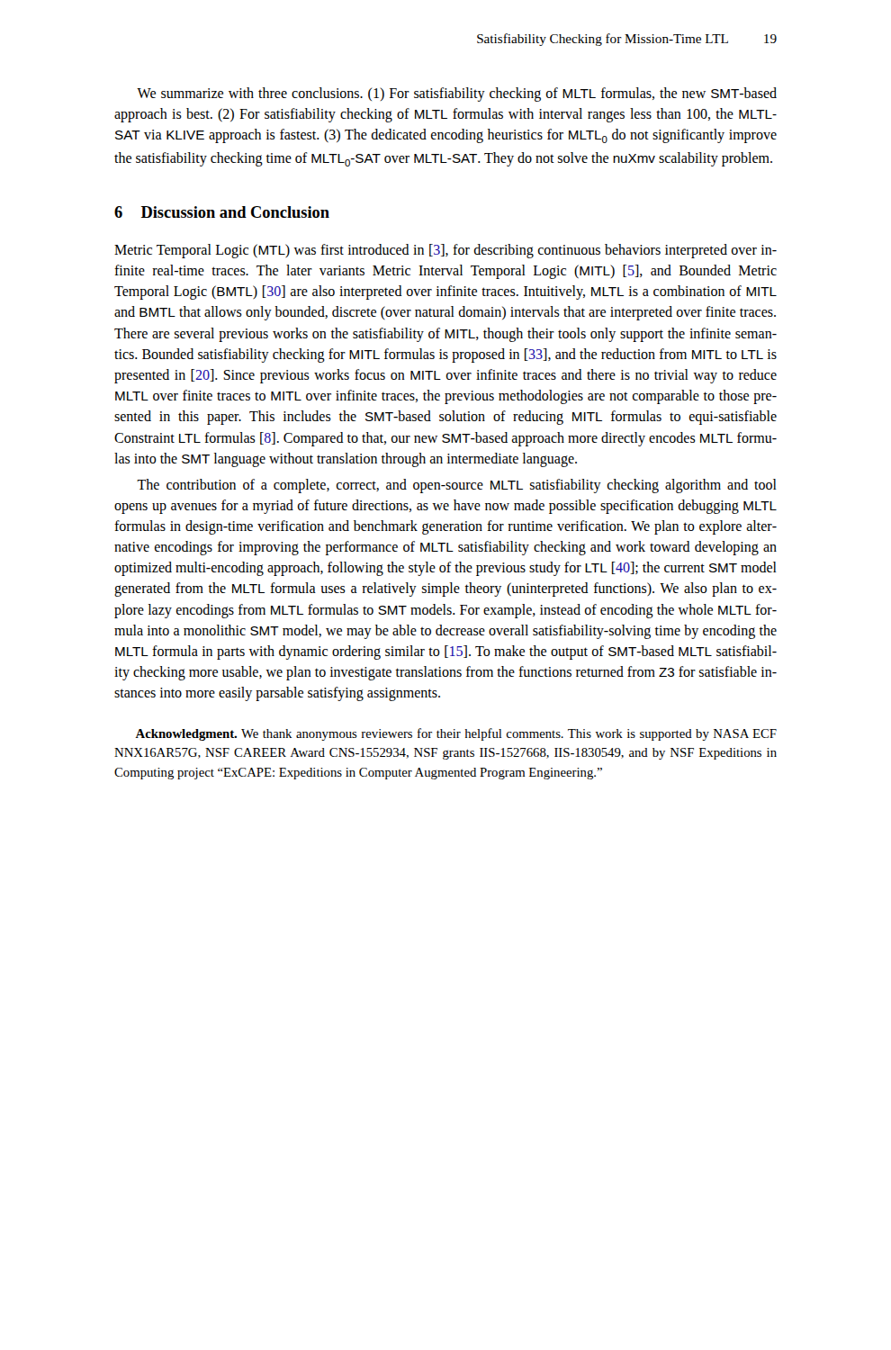Satisfiability Checking for Mission-Time LTL 19
We summarize with three conclusions. (1) For satisfiability checking of MLTL formulas, the new SMT-based approach is best. (2) For satisfiability checking of MLTL formulas with interval ranges less than 100, the MLTL-SAT via KLIVE approach is fastest. (3) The dedicated encoding heuristics for MLTL0 do not significantly improve the satisfiability checking time of MLTL0-SAT over MLTL-SAT. They do not solve the nuXmv scalability problem.
6 Discussion and Conclusion
Metric Temporal Logic (MTL) was first introduced in [3], for describing continuous behaviors interpreted over infinite real-time traces. The later variants Metric Interval Temporal Logic (MITL) [5], and Bounded Metric Temporal Logic (BMTL) [30] are also interpreted over infinite traces. Intuitively, MLTL is a combination of MITL and BMTL that allows only bounded, discrete (over natural domain) intervals that are interpreted over finite traces. There are several previous works on the satisfiability of MITL, though their tools only support the infinite semantics. Bounded satisfiability checking for MITL formulas is proposed in [33], and the reduction from MITL to LTL is presented in [20]. Since previous works focus on MITL over infinite traces and there is no trivial way to reduce MLTL over finite traces to MITL over infinite traces, the previous methodologies are not comparable to those presented in this paper. This includes the SMT-based solution of reducing MITL formulas to equi-satisfiable Constraint LTL formulas [8]. Compared to that, our new SMT-based approach more directly encodes MLTL formulas into the SMT language without translation through an intermediate language.
The contribution of a complete, correct, and open-source MLTL satisfiability checking algorithm and tool opens up avenues for a myriad of future directions, as we have now made possible specification debugging MLTL formulas in design-time verification and benchmark generation for runtime verification. We plan to explore alternative encodings for improving the performance of MLTL satisfiability checking and work toward developing an optimized multi-encoding approach, following the style of the previous study for LTL [40]; the current SMT model generated from the MLTL formula uses a relatively simple theory (uninterpreted functions). We also plan to explore lazy encodings from MLTL formulas to SMT models. For example, instead of encoding the whole MLTL formula into a monolithic SMT model, we may be able to decrease overall satisfiability-solving time by encoding the MLTL formula in parts with dynamic ordering similar to [15]. To make the output of SMT-based MLTL satisfiability checking more usable, we plan to investigate translations from the functions returned from Z3 for satisfiable instances into more easily parsable satisfying assignments.
Acknowledgment. We thank anonymous reviewers for their helpful comments. This work is supported by NASA ECF NNX16AR57G, NSF CAREER Award CNS-1552934, NSF grants IIS-1527668, IIS-1830549, and by NSF Expeditions in Computing project “ExCAPE: Expeditions in Computer Augmented Program Engineering.”